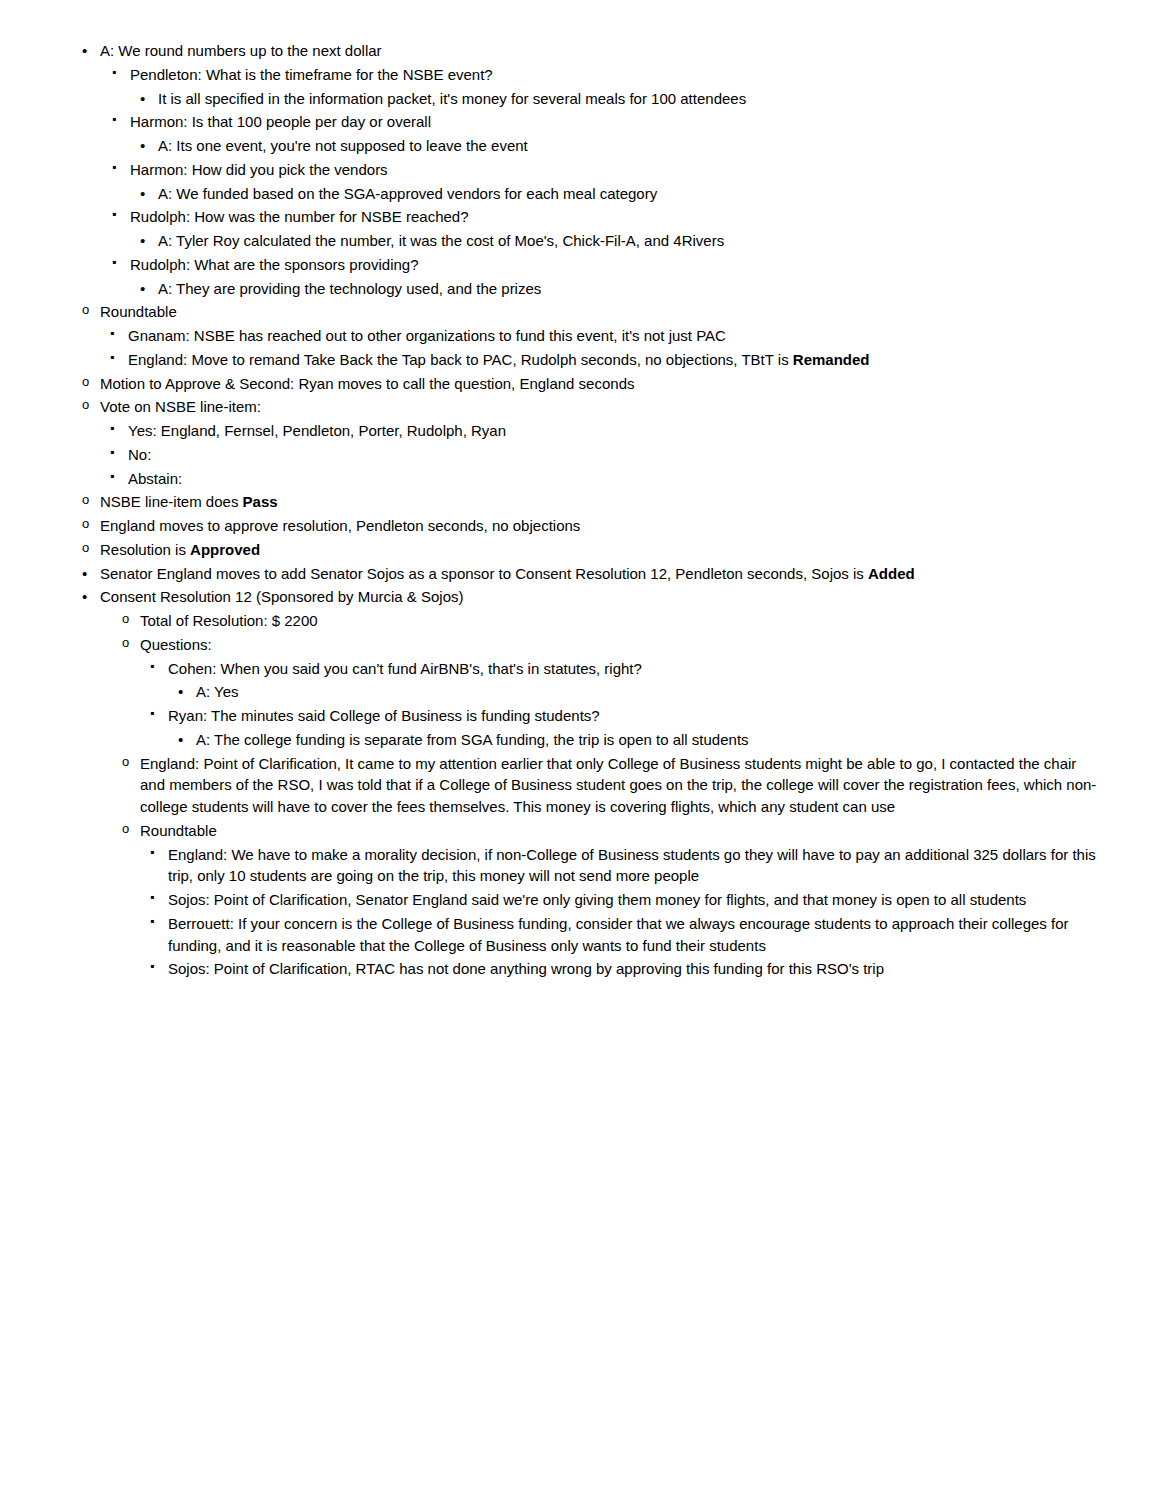A: We round numbers up to the next dollar
Pendleton: What is the timeframe for the NSBE event?
It is all specified in the information packet, it's money for several meals for 100 attendees
Harmon: Is that 100 people per day or overall
A: Its one event, you're not supposed to leave the event
Harmon: How did you pick the vendors
A: We funded based on the SGA-approved vendors for each meal category
Rudolph: How was the number for NSBE reached?
A: Tyler Roy calculated the number, it was the cost of Moe's, Chick-Fil-A, and 4Rivers
Rudolph: What are the sponsors providing?
A: They are providing the technology used, and the prizes
Roundtable
Gnanam: NSBE has reached out to other organizations to fund this event, it's not just PAC
England: Move to remand Take Back the Tap back to PAC, Rudolph seconds, no objections, TBtT is Remanded
Motion to Approve & Second: Ryan moves to call the question, England seconds
Vote on NSBE line-item:
Yes: England, Fernsel, Pendleton, Porter, Rudolph, Ryan
No:
Abstain:
NSBE line-item does Pass
England moves to approve resolution, Pendleton seconds, no objections
Resolution is Approved
Senator England moves to add Senator Sojos as a sponsor to Consent Resolution 12, Pendleton seconds, Sojos is Added
Consent Resolution 12 (Sponsored by Murcia & Sojos)
Total of Resolution: $ 2200
Questions:
Cohen: When you said you can't fund AirBNB's, that's in statutes, right?
A: Yes
Ryan: The minutes said College of Business is funding students?
A: The college funding is separate from SGA funding, the trip is open to all students
England: Point of Clarification, It came to my attention earlier that only College of Business students might be able to go, I contacted the chair and members of the RSO, I was told that if a College of Business student goes on the trip, the college will cover the registration fees, which non-college students will have to cover the fees themselves. This money is covering flights, which any student can use
Roundtable
England: We have to make a morality decision, if non-College of Business students go they will have to pay an additional 325 dollars for this trip, only 10 students are going on the trip, this money will not send more people
Sojos: Point of Clarification, Senator England said we're only giving them money for flights, and that money is open to all students
Berrouett: If your concern is the College of Business funding, consider that we always encourage students to approach their colleges for funding, and it is reasonable that the College of Business only wants to fund their students
Sojos: Point of Clarification, RTAC has not done anything wrong by approving this funding for this RSO's trip